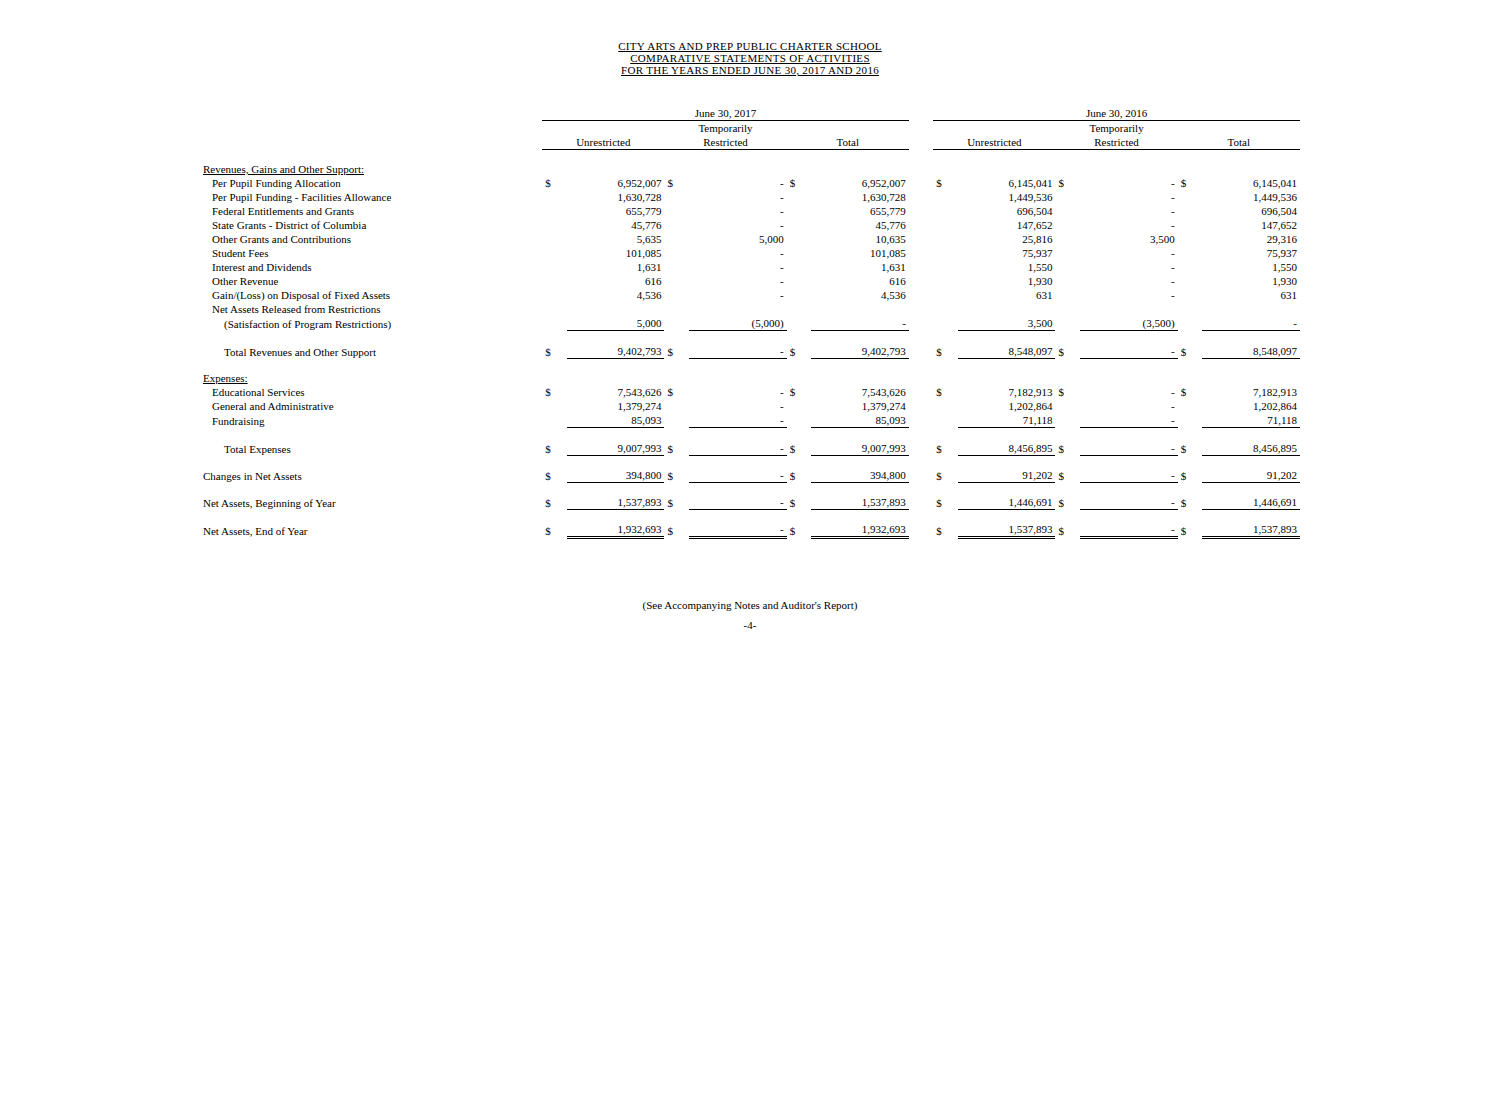CITY ARTS AND PREP PUBLIC CHARTER SCHOOL
COMPARATIVE STATEMENTS OF ACTIVITIES
FOR THE YEARS ENDED JUNE 30, 2017 AND 2016
| | June 30, 2017 | | June 30, 2016 |
| | | Temporarily | | | | Temporarily | |
| | Unrestricted | Restricted | Total | | Unrestricted | Restricted | Total |
| Revenues, Gains and Other Support: | |
| Per Pupil Funding Allocation | $ | 6,952,007 | $ | - | $ | 6,952,007 | | $ | 6,145,041 | $ | - | $ | 6,145,041 |
| Per Pupil Funding - Facilities Allowance | | 1,630,728 | | - | | 1,630,728 | | | 1,449,536 | | - | | 1,449,536 |
| Federal Entitlements and Grants | | 655,779 | | - | | 655,779 | | | 696,504 | | - | | 696,504 |
| State Grants - District of Columbia | | 45,776 | | - | | 45,776 | | | 147,652 | | - | | 147,652 |
| Other Grants and Contributions | | 5,635 | | 5,000 | | 10,635 | | | 25,816 | | 3,500 | | 29,316 |
| Student Fees | | 101,085 | | - | | 101,085 | | | 75,937 | | - | | 75,937 |
| Interest and Dividends | | 1,631 | | - | | 1,631 | | | 1,550 | | - | | 1,550 |
| Other Revenue | | 616 | | - | | 616 | | | 1,930 | | - | | 1,930 |
| Gain/(Loss) on Disposal of Fixed Assets | | 4,536 | | - | | 4,536 | | | 631 | | - | | 631 |
| Net Assets Released from Restrictions | |
| (Satisfaction of Program Restrictions) | | 5,000 | | (5,000) | | - | | | 3,500 | | (3,500) | | - |
| Total Revenues and Other Support | $ | 9,402,793 | $ | - | $ | 9,402,793 | | $ | 8,548,097 | $ | - | $ | 8,548,097 |
| Expenses: | |
| Educational Services | $ | 7,543,626 | $ | - | $ | 7,543,626 | | $ | 7,182,913 | $ | - | $ | 7,182,913 |
| General and Administrative | | 1,379,274 | | - | | 1,379,274 | | | 1,202,864 | | - | | 1,202,864 |
| Fundraising | | 85,093 | | - | | 85,093 | | | 71,118 | | - | | 71,118 |
| Total Expenses | $ | 9,007,993 | $ | - | $ | 9,007,993 | | $ | 8,456,895 | $ | - | $ | 8,456,895 |
| Changes in Net Assets | $ | 394,800 | $ | - | $ | 394,800 | | $ | 91,202 | $ | - | $ | 91,202 |
| Net Assets, Beginning of Year | $ | 1,537,893 | $ | - | $ | 1,537,893 | | $ | 1,446,691 | $ | - | $ | 1,446,691 |
| Net Assets, End of Year | $ | 1,932,693 | $ | - | $ | 1,932,693 | | $ | 1,537,893 | $ | - | $ | 1,537,893 |
(See Accompanying Notes and Auditor's Report)
-4-